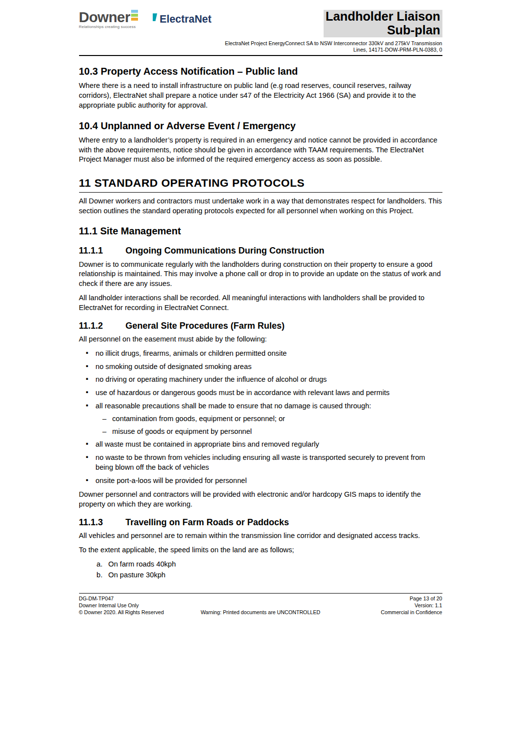Downer
Relationships creating success
ElectraNet
Landholder Liaison
Sub-plan
ElectraNet Project EnergyConnect SA to NSW Interconnector 330kV and 275kV Transmission
Lines, 14171-DOW-PRM-PLN-0383, 0
10.3 Property Access Notification – Public land
Where there is a need to install infrastructure on public land (e.g road reserves, council reserves, railway corridors), ElectraNet shall prepare a notice under s47 of the Electricity Act 1966 (SA) and provide it to the appropriate public authority for approval.
10.4 Unplanned or Adverse Event / Emergency
Where entry to a landholder’s property is required in an emergency and notice cannot be provided in accordance with the above requirements, notice should be given in accordance with TAAM requirements. The ElectraNet Project Manager must also be informed of the required emergency access as soon as possible.
11 STANDARD OPERATING PROTOCOLS
All Downer workers and contractors must undertake work in a way that demonstrates respect for landholders. This section outlines the standard operating protocols expected for all personnel when working on this Project.
11.1 Site Management
11.1.1 Ongoing Communications During Construction
Downer is to communicate regularly with the landholders during construction on their property to ensure a good relationship is maintained. This may involve a phone call or drop in to provide an update on the status of work and check if there are any issues.
All landholder interactions shall be recorded. All meaningful interactions with landholders shall be provided to ElectraNet for recording in ElectraNet Connect.
11.1.2 General Site Procedures (Farm Rules)
All personnel on the easement must abide by the following:
no illicit drugs, firearms, animals or children permitted onsite
no smoking outside of designated smoking areas
no driving or operating machinery under the influence of alcohol or drugs
use of hazardous or dangerous goods must be in accordance with relevant laws and permits
all reasonable precautions shall be made to ensure that no damage is caused through:
contamination from goods, equipment or personnel; or
misuse of goods or equipment by personnel
all waste must be contained in appropriate bins and removed regularly
no waste to be thrown from vehicles including ensuring all waste is transported securely to prevent from being blown off the back of vehicles
onsite port-a-loos will be provided for personnel
Downer personnel and contractors will be provided with electronic and/or hardcopy GIS maps to identify the property on which they are working.
11.1.3 Travelling on Farm Roads or Paddocks
All vehicles and personnel are to remain within the transmission line corridor and designated access tracks.
To the extent applicable, the speed limits on the land are as follows;
a. On farm roads 40kph
b. On pasture 30kph
DG-DM-TP047
Page 13 of 20
Downer Internal Use Only
Version: 1.1
© Downer 2020. All Rights Reserved
Warning: Printed documents are UNCONTROLLED
Commercial in Confidence